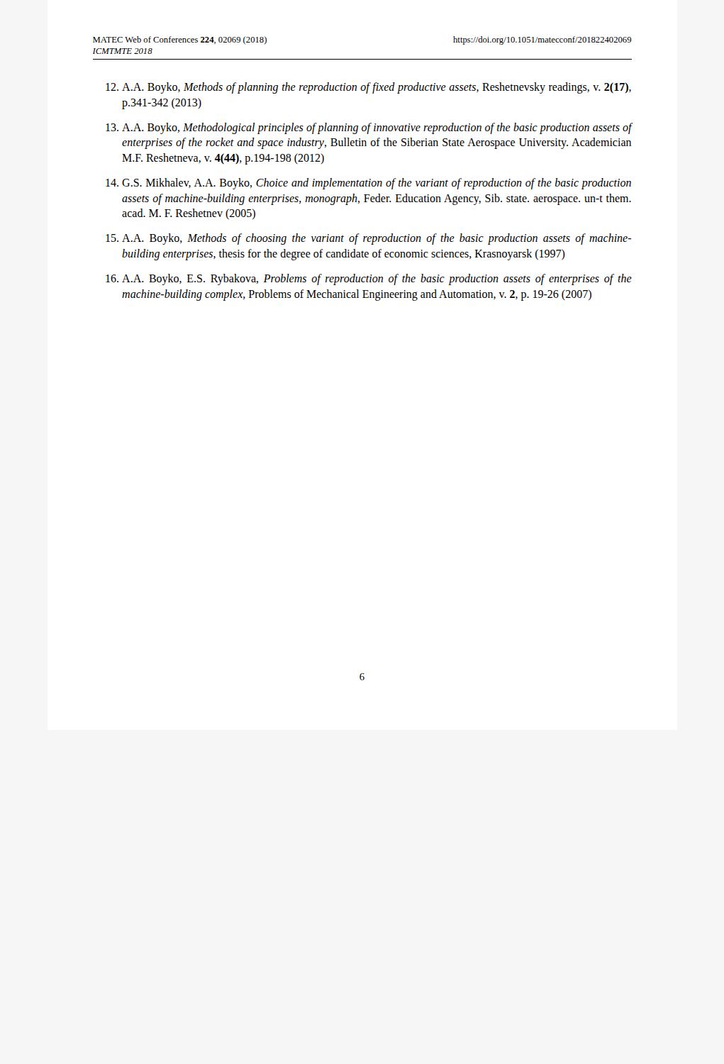MATEC Web of Conferences 224, 02069 (2018)
https://doi.org/10.1051/matecconf/201822402069
ICMTMTE 2018
A.A. Boyko, Methods of planning the reproduction of fixed productive assets, Reshetnevsky readings, v. 2(17), p.341-342 (2013)
A.A. Boyko, Methodological principles of planning of innovative reproduction of the basic production assets of enterprises of the rocket and space industry, Bulletin of the Siberian State Aerospace University. Academician M.F. Reshetneva, v. 4(44), p.194-198 (2012)
G.S. Mikhalev, A.A. Boyko, Choice and implementation of the variant of reproduction of the basic production assets of machine-building enterprises, monograph, Feder. Education Agency, Sib. state. aerospace. un-t them. acad. M. F. Reshetnev (2005)
A.A. Boyko, Methods of choosing the variant of reproduction of the basic production assets of machine-building enterprises, thesis for the degree of candidate of economic sciences, Krasnoyarsk (1997)
A.A. Boyko, E.S. Rybakova, Problems of reproduction of the basic production assets of enterprises of the machine-building complex, Problems of Mechanical Engineering and Automation, v. 2, p. 19-26 (2007)
6